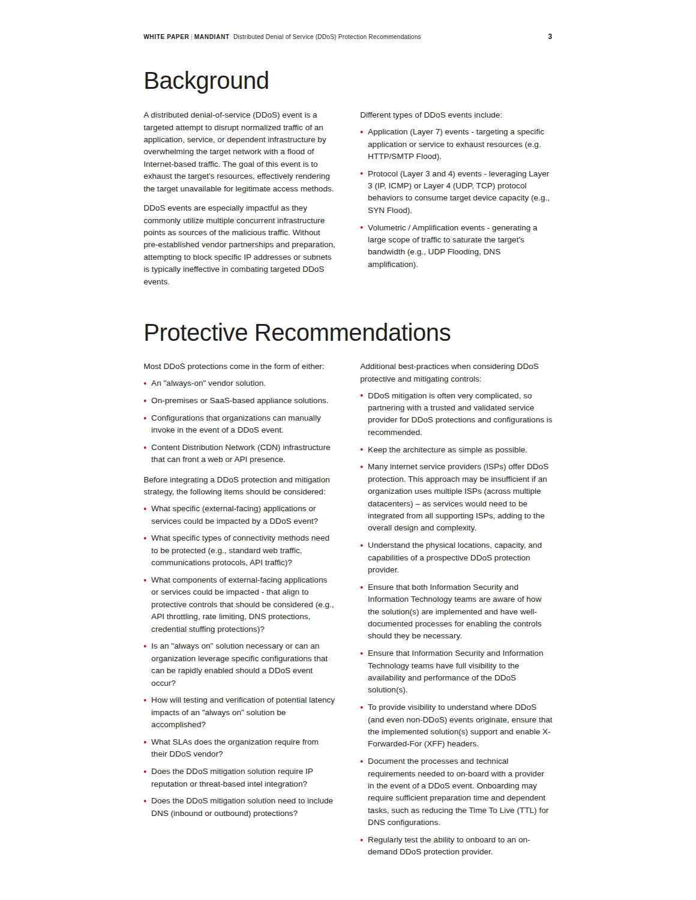WHITE PAPER|MANDIANT Distributed Denial of Service (DDoS) Protection Recommendations
3
Background
A distributed denial-of-service (DDoS) event is a targeted attempt to disrupt normalized traffic of an application, service, or dependent infrastructure by overwhelming the target network with a flood of Internet-based traffic. The goal of this event is to exhaust the target's resources, effectively rendering the target unavailable for legitimate access methods.
DDoS events are especially impactful as they commonly utilize multiple concurrent infrastructure points as sources of the malicious traffic. Without pre-established vendor partnerships and preparation, attempting to block specific IP addresses or subnets is typically ineffective in combating targeted DDoS events.
Different types of DDoS events include:
Application (Layer 7) events - targeting a specific application or service to exhaust resources (e.g. HTTP/SMTP Flood).
Protocol (Layer 3 and 4) events - leveraging Layer 3 (IP, ICMP) or Layer 4 (UDP, TCP) protocol behaviors to consume target device capacity (e.g., SYN Flood).
Volumetric / Amplification events - generating a large scope of traffic to saturate the target's bandwidth (e.g., UDP Flooding, DNS amplification).
Protective Recommendations
Most DDoS protections come in the form of either:
An "always-on" vendor solution.
On-premises or SaaS-based appliance solutions.
Configurations that organizations can manually invoke in the event of a DDoS event.
Content Distribution Network (CDN) infrastructure that can front a web or API presence.
Before integrating a DDoS protection and mitigation strategy, the following items should be considered:
What specific (external-facing) applications or services could be impacted by a DDoS event?
What specific types of connectivity methods need to be protected (e.g., standard web traffic, communications protocols, API traffic)?
What components of external-facing applications or services could be impacted - that align to protective controls that should be considered (e.g., API throttling, rate limiting, DNS protections, credential stuffing protections)?
Is an "always on" solution necessary or can an organization leverage specific configurations that can be rapidly enabled should a DDoS event occur?
How will testing and verification of potential latency impacts of an "always on" solution be accomplished?
What SLAs does the organization require from their DDoS vendor?
Does the DDoS mitigation solution require IP reputation or threat-based intel integration?
Does the DDoS mitigation solution need to include DNS (inbound or outbound) protections?
Additional best-practices when considering DDoS protective and mitigating controls:
DDoS mitigation is often very complicated, so partnering with a trusted and validated service provider for DDoS protections and configurations is recommended.
Keep the architecture as simple as possible.
Many internet service providers (ISPs) offer DDoS protection. This approach may be insufficient if an organization uses multiple ISPs (across multiple datacenters) – as services would need to be integrated from all supporting ISPs, adding to the overall design and complexity.
Understand the physical locations, capacity, and capabilities of a prospective DDoS protection provider.
Ensure that both Information Security and Information Technology teams are aware of how the solution(s) are implemented and have well-documented processes for enabling the controls should they be necessary.
Ensure that Information Security and Information Technology teams have full visibility to the availability and performance of the DDoS solution(s).
To provide visibility to understand where DDoS (and even non-DDoS) events originate, ensure that the implemented solution(s) support and enable X-Forwarded-For (XFF) headers.
Document the processes and technical requirements needed to on-board with a provider in the event of a DDoS event. Onboarding may require sufficient preparation time and dependent tasks, such as reducing the Time To Live (TTL) for DNS configurations.
Regularly test the ability to onboard to an on-demand DDoS protection provider.